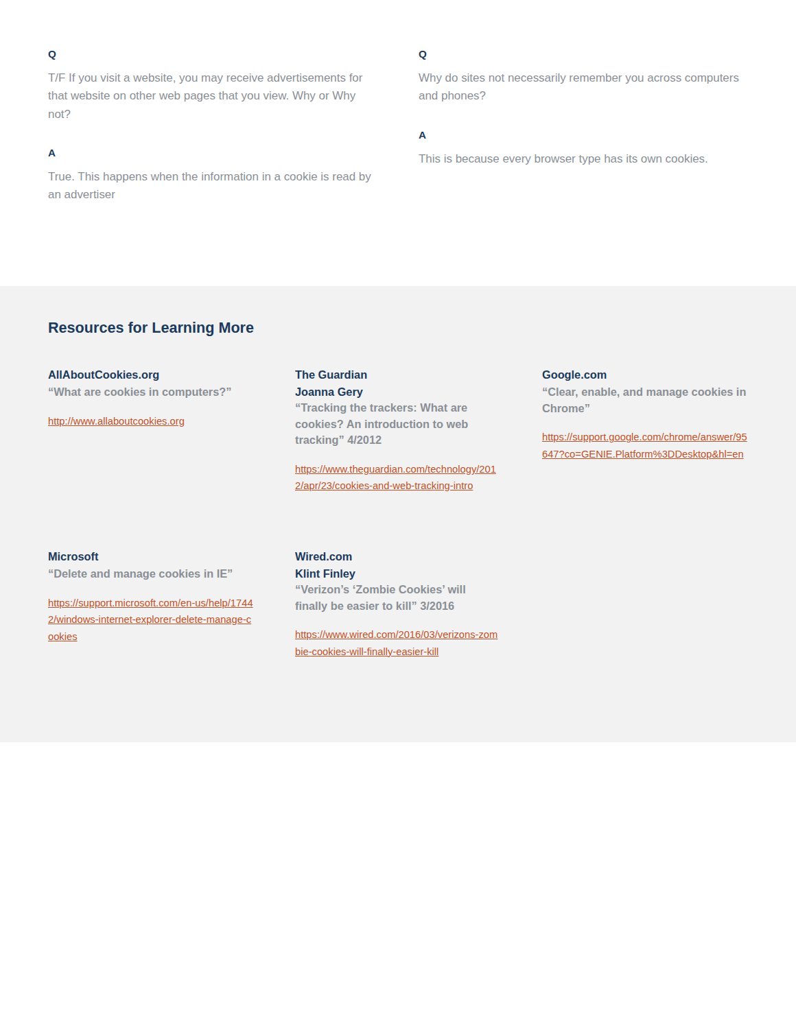Q
T/F If you visit a website, you may receive advertisements for that website on other web pages that you view. Why or Why not?
A
True. This happens when the information in a cookie is read by an advertiser
Q
Why do sites not necessarily remember you across computers and phones?
A
This is because every browser type has its own cookies.
Resources for Learning More
AllAboutCookies.org
“What are cookies in computers?”
http://www.allaboutcookies.org
The Guardian
Joanna Gery
“Tracking the trackers: What are cookies? An introduction to web tracking” 4/2012
https://www.theguardian.com/technology/2012/apr/23/cookies-and-web-tracking-intro
Google.com
“Clear, enable, and manage cookies in Chrome”
https://support.google.com/chrome/answer/95647?co=GENIE.Platform%3DDesktop&hl=en
Microsoft
“Delete and manage cookies in IE”
https://support.microsoft.com/en-us/help/17442/windows-internet-explorer-delete-manage-cookies
Wired.com
Klint Finley
“Verizon’s ‘Zombie Cookies’ will finally be easier to kill” 3/2016
https://www.wired.com/2016/03/verizons-zombie-cookies-will-finally-easier-kill